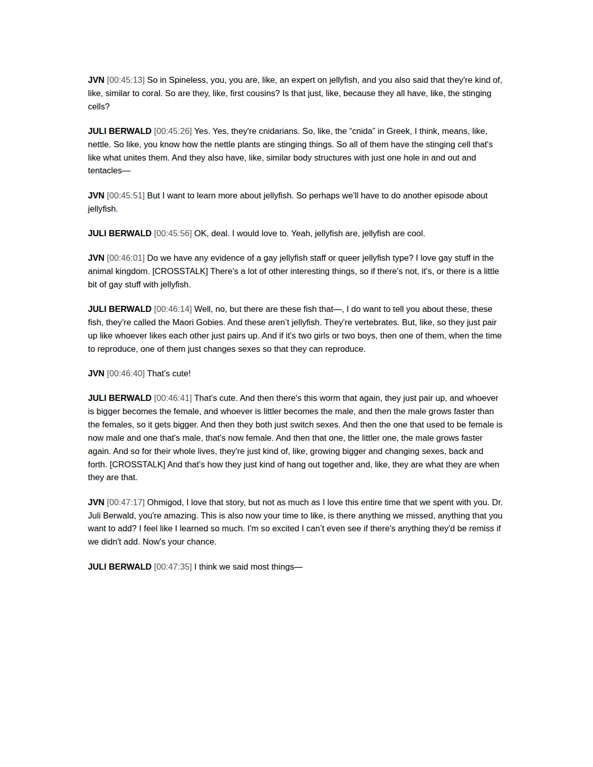JVN [00:45:13] So in Spineless, you, you are, like, an expert on jellyfish, and you also said that they're kind of, like, similar to coral. So are they, like, first cousins? Is that just, like, because they all have, like, the stinging cells?
JULI BERWALD [00:45:26] Yes. Yes, they're cnidarians. So, like, the “cnida” in Greek, I think, means, like, nettle. So like, you know how the nettle plants are stinging things. So all of them have the stinging cell that's like what unites them. And they also have, like, similar body structures with just one hole in and out and tentacles—
JVN [00:45:51] But I want to learn more about jellyfish. So perhaps we'll have to do another episode about jellyfish.
JULI BERWALD [00:45:56] OK, deal. I would love to. Yeah, jellyfish are, jellyfish are cool.
JVN [00:46:01] Do we have any evidence of a gay jellyfish staff or queer jellyfish type? I love gay stuff in the animal kingdom. [CROSSTALK] There's a lot of other interesting things, so if there's not, it's, or there is a little bit of gay stuff with jellyfish.
JULI BERWALD [00:46:14] Well, no, but there are these fish that—, I do want to tell you about these, these fish, they're called the Maori Gobies. And these aren’t jellyfish. They're vertebrates. But, like, so they just pair up like whoever likes each other just pairs up. And if it's two girls or two boys, then one of them, when the time to reproduce, one of them just changes sexes so that they can reproduce.
JVN [00:46:40] That's cute!
JULI BERWALD [00:46:41] That's cute. And then there's this worm that again, they just pair up, and whoever is bigger becomes the female, and whoever is littler becomes the male, and then the male grows faster than the females, so it gets bigger. And then they both just switch sexes. And then the one that used to be female is now male and one that's male, that's now female. And then that one, the littler one, the male grows faster again. And so for their whole lives, they're just kind of, like, growing bigger and changing sexes, back and forth. [CROSSTALK] And that's how they just kind of hang out together and, like, they are what they are when they are that.
JVN [00:47:17] Ohmigod, I love that story, but not as much as I love this entire time that we spent with you. Dr. Juli Berwald, you're amazing. This is also now your time to like, is there anything we missed, anything that you want to add? I feel like I learned so much. I'm so excited I can’t even see if there's anything they'd be remiss if we didn't add. Now's your chance.
JULI BERWALD [00:47:35] I think we said most things—